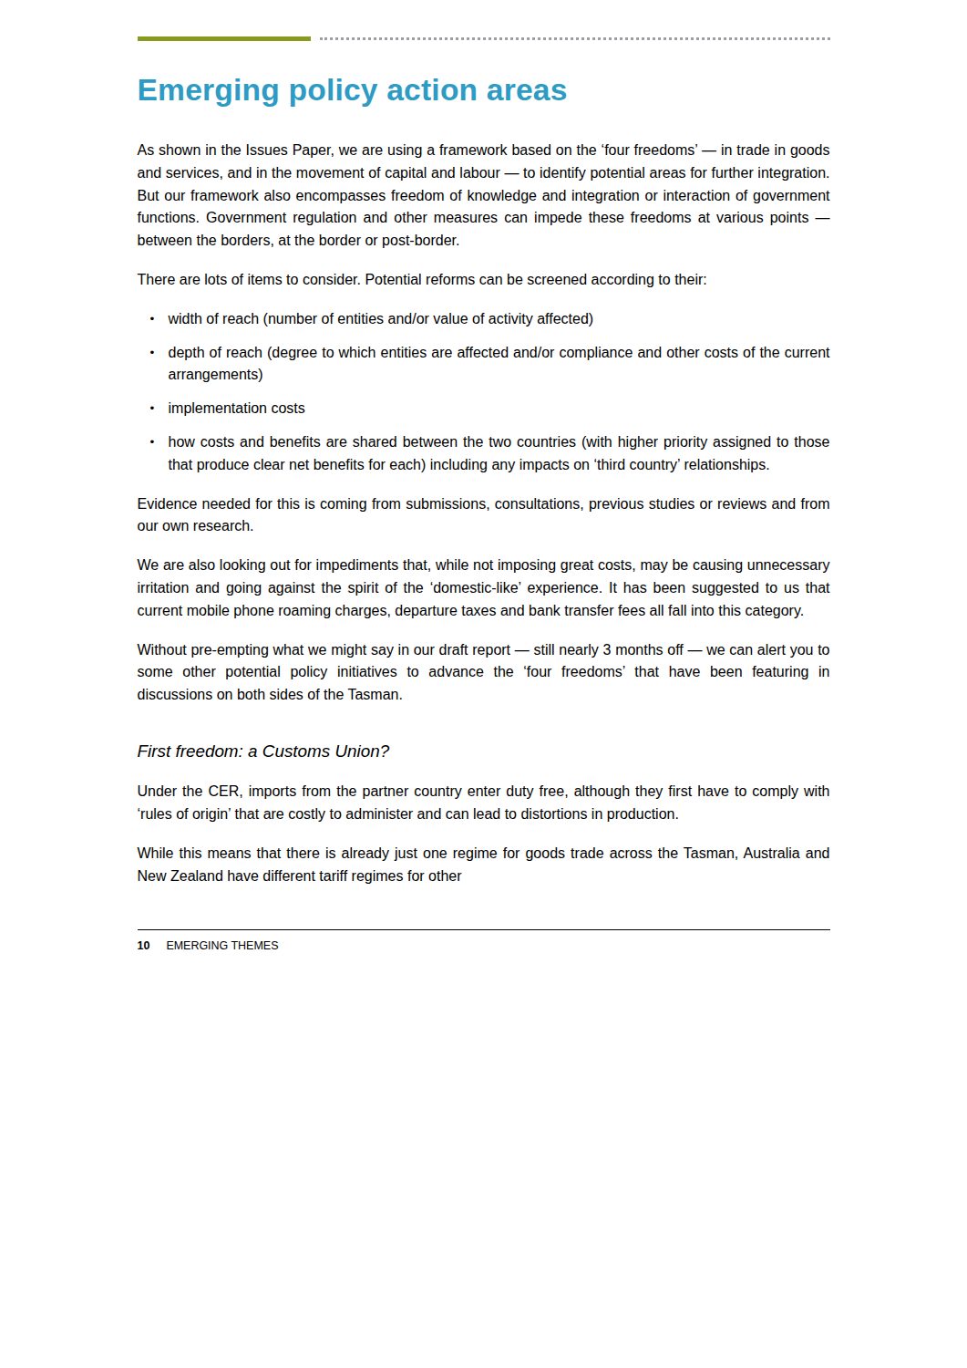Emerging policy action areas
As shown in the Issues Paper, we are using a framework based on the ‘four freedoms’ — in trade in goods and services, and in the movement of capital and labour — to identify potential areas for further integration. But our framework also encompasses freedom of knowledge and integration or interaction of government functions. Government regulation and other measures can impede these freedoms at various points — between the borders, at the border or post-border.
There are lots of items to consider. Potential reforms can be screened according to their:
width of reach (number of entities and/or value of activity affected)
depth of reach (degree to which entities are affected and/or compliance and other costs of the current arrangements)
implementation costs
how costs and benefits are shared between the two countries (with higher priority assigned to those that produce clear net benefits for each) including any impacts on ‘third country’ relationships.
Evidence needed for this is coming from submissions, consultations, previous studies or reviews and from our own research.
We are also looking out for impediments that, while not imposing great costs, may be causing unnecessary irritation and going against the spirit of the ‘domestic-like’ experience. It has been suggested to us that current mobile phone roaming charges, departure taxes and bank transfer fees all fall into this category.
Without pre-empting what we might say in our draft report — still nearly 3 months off — we can alert you to some other potential policy initiatives to advance the ‘four freedoms’ that have been featuring in discussions on both sides of the Tasman.
First freedom: a Customs Union?
Under the CER, imports from the partner country enter duty free, although they first have to comply with ‘rules of origin’ that are costly to administer and can lead to distortions in production.
While this means that there is already just one regime for goods trade across the Tasman, Australia and New Zealand have different tariff regimes for other
10 EMERGING THEMES